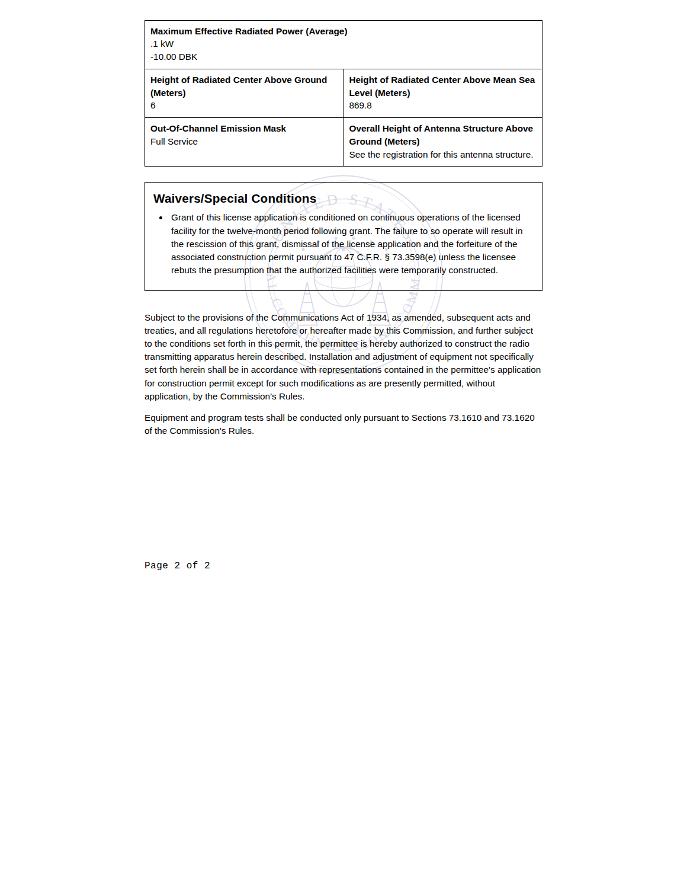UNITED STATES FEDERAL COMMUNICATIONS COMMISSION
| Maximum Effective Radiated Power (Average) .1 kW -10.00 DBK |
| Height of Radiated Center Above Ground (Meters) 6 | Height of Radiated Center Above Mean Sea Level (Meters) 869.8 |
| Out-Of-Channel Emission Mask Full Service | Overall Height of Antenna Structure Above Ground (Meters) See the registration for this antenna structure. |
Waivers/Special Conditions
Grant of this license application is conditioned on continuous operations of the licensed facility for the twelve-month period following grant. The failure to so operate will result in the rescission of this grant, dismissal of the license application and the forfeiture of the associated construction permit pursuant to 47 C.F.R. § 73.3598(e) unless the licensee rebuts the presumption that the authorized facilities were temporarily constructed.
Subject to the provisions of the Communications Act of 1934, as amended, subsequent acts and treaties, and all regulations heretofore or hereafter made by this Commission, and further subject to the conditions set forth in this permit, the permittee is hereby authorized to construct the radio transmitting apparatus herein described. Installation and adjustment of equipment not specifically set forth herein shall be in accordance with representations contained in the permittee's application for construction permit except for such modifications as are presently permitted, without application, by the Commission's Rules.
Equipment and program tests shall be conducted only pursuant to Sections 73.1610 and 73.1620 of the Commission's Rules.
Page 2 of 2